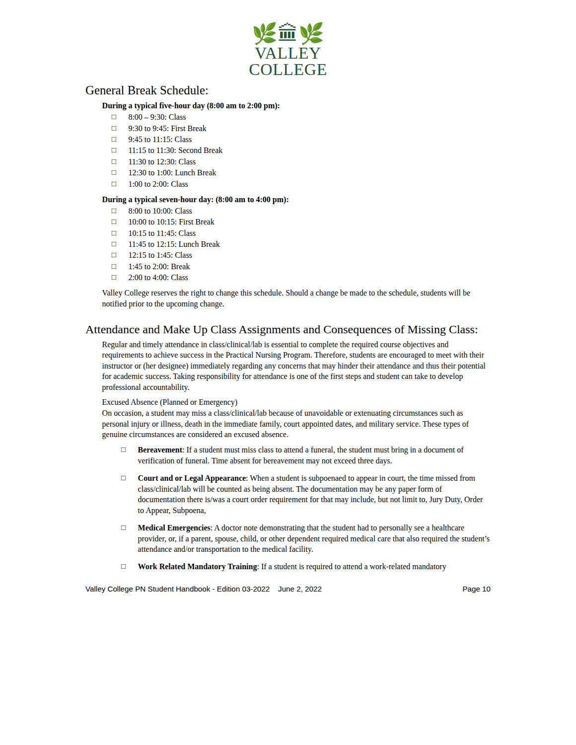🌿🏛🌿
VALLEY
COLLEGE
General Break Schedule:
During a typical five-hour day (8:00 am to 2:00 pm):
8:00 – 9:30: Class
9:30 to 9:45: First Break
9:45 to 11:15: Class
11:15 to 11:30: Second Break
11:30 to 12:30: Class
12:30 to 1:00: Lunch Break
1:00 to 2:00: Class
During a typical seven-hour day: (8:00 am to 4:00 pm):
8:00 to 10:00: Class
10:00 to 10:15: First Break
10:15 to 11:45: Class
11:45 to 12:15: Lunch Break
12:15 to 1:45: Class
1:45 to 2:00: Break
2:00 to 4:00: Class
Valley College reserves the right to change this schedule. Should a change be made to the schedule, students will be notified prior to the upcoming change.
Attendance and Make Up Class Assignments and Consequences of Missing Class:
Regular and timely attendance in class/clinical/lab is essential to complete the required course objectives and requirements to achieve success in the Practical Nursing Program. Therefore, students are encouraged to meet with their instructor or (her designee) immediately regarding any concerns that may hinder their attendance and thus their potential for academic success. Taking responsibility for attendance is one of the first steps and student can take to develop professional accountability.
Excused Absence (Planned or Emergency)
On occasion, a student may miss a class/clinical/lab because of unavoidable or extenuating circumstances such as personal injury or illness, death in the immediate family, court appointed dates, and military service. These types of genuine circumstances are considered an excused absence.
Bereavement: If a student must miss class to attend a funeral, the student must bring in a document of verification of funeral. Time absent for bereavement may not exceed three days.
Court and or Legal Appearance: When a student is subpoenaed to appear in court, the time missed from class/clinical/lab will be counted as being absent. The documentation may be any paper form of documentation there is/was a court order requirement for that may include, but not limit to, Jury Duty, Order to Appear, Subpoena,
Medical Emergencies: A doctor note demonstrating that the student had to personally see a healthcare provider, or, if a parent, spouse, child, or other dependent required medical care that also required the student’s attendance and/or transportation to the medical facility.
Work Related Mandatory Training: If a student is required to attend a work-related mandatory
Valley College PN Student Handbook - Edition 03-2022 June 2, 2022
Page 10